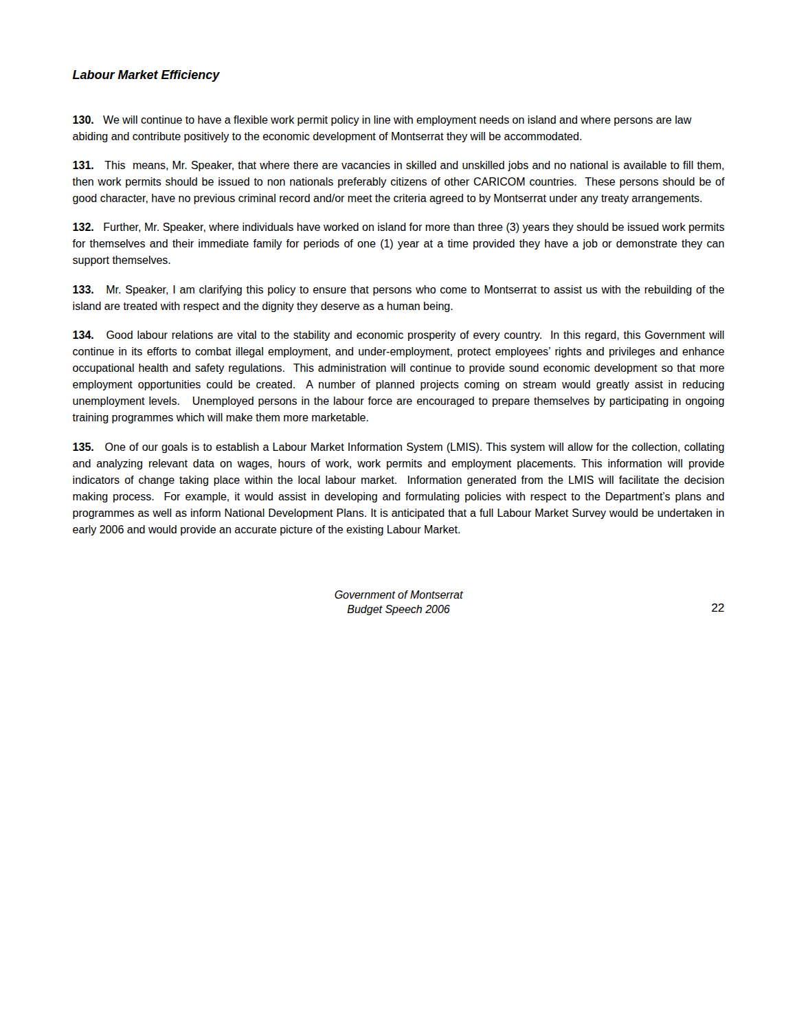Labour Market Efficiency
130. We will continue to have a flexible work permit policy in line with employment needs on island and where persons are law abiding and contribute positively to the economic development of Montserrat they will be accommodated.
131. This means, Mr. Speaker, that where there are vacancies in skilled and unskilled jobs and no national is available to fill them, then work permits should be issued to non nationals preferably citizens of other CARICOM countries. These persons should be of good character, have no previous criminal record and/or meet the criteria agreed to by Montserrat under any treaty arrangements.
132. Further, Mr. Speaker, where individuals have worked on island for more than three (3) years they should be issued work permits for themselves and their immediate family for periods of one (1) year at a time provided they have a job or demonstrate they can support themselves.
133. Mr. Speaker, I am clarifying this policy to ensure that persons who come to Montserrat to assist us with the rebuilding of the island are treated with respect and the dignity they deserve as a human being.
134. Good labour relations are vital to the stability and economic prosperity of every country. In this regard, this Government will continue in its efforts to combat illegal employment, and under-employment, protect employees’ rights and privileges and enhance occupational health and safety regulations. This administration will continue to provide sound economic development so that more employment opportunities could be created. A number of planned projects coming on stream would greatly assist in reducing unemployment levels. Unemployed persons in the labour force are encouraged to prepare themselves by participating in ongoing training programmes which will make them more marketable.
135. One of our goals is to establish a Labour Market Information System (LMIS). This system will allow for the collection, collating and analyzing relevant data on wages, hours of work, work permits and employment placements. This information will provide indicators of change taking place within the local labour market. Information generated from the LMIS will facilitate the decision making process. For example, it would assist in developing and formulating policies with respect to the Department’s plans and programmes as well as inform National Development Plans. It is anticipated that a full Labour Market Survey would be undertaken in early 2006 and would provide an accurate picture of the existing Labour Market.
Government of Montserrat
Budget Speech 2006
22